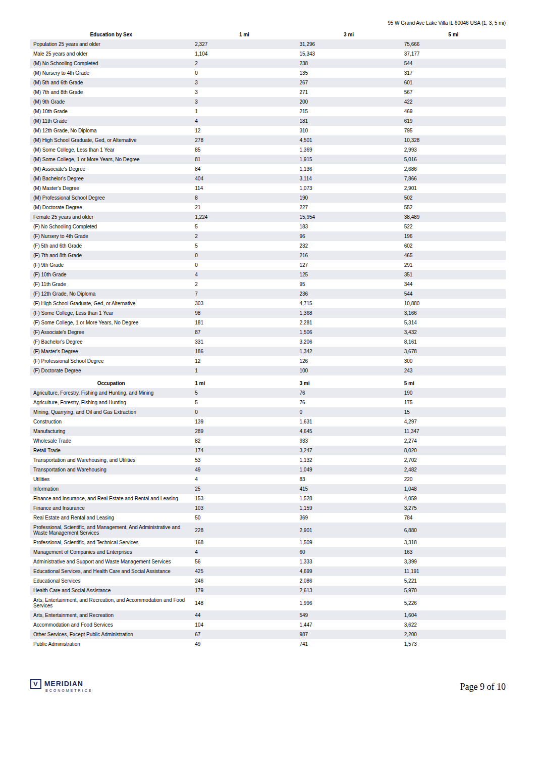95 W Grand Ave Lake Villa IL 60046 USA (1, 3, 5 mi)
| Education by Sex | 1 mi | 3 mi | 5 mi |
| --- | --- | --- | --- |
| Population 25 years and older | 2,327 | 31,296 | 75,666 |
| Male 25 years and older | 1,104 | 15,343 | 37,177 |
| (M) No Schooling Completed | 2 | 238 | 544 |
| (M) Nursery to 4th Grade | 0 | 135 | 317 |
| (M) 5th and 6th Grade | 3 | 267 | 601 |
| (M) 7th and 8th Grade | 3 | 271 | 567 |
| (M) 9th Grade | 3 | 200 | 422 |
| (M) 10th Grade | 1 | 215 | 469 |
| (M) 11th Grade | 4 | 181 | 619 |
| (M) 12th Grade, No Diploma | 12 | 310 | 795 |
| (M) High School Graduate, Ged, or Alternative | 278 | 4,501 | 10,328 |
| (M) Some College, Less than 1 Year | 85 | 1,369 | 2,993 |
| (M) Some College, 1 or More Years, No Degree | 81 | 1,915 | 5,016 |
| (M) Associate's Degree | 84 | 1,136 | 2,686 |
| (M) Bachelor's Degree | 404 | 3,114 | 7,866 |
| (M) Master's Degree | 114 | 1,073 | 2,901 |
| (M) Professional School Degree | 8 | 190 | 502 |
| (M) Doctorate Degree | 21 | 227 | 552 |
| Female 25 years and older | 1,224 | 15,954 | 38,489 |
| (F) No Schooling Completed | 5 | 183 | 522 |
| (F) Nursery to 4th Grade | 2 | 96 | 196 |
| (F) 5th and 6th Grade | 5 | 232 | 602 |
| (F) 7th and 8th Grade | 0 | 216 | 465 |
| (F) 9th Grade | 0 | 127 | 291 |
| (F) 10th Grade | 4 | 125 | 351 |
| (F) 11th Grade | 2 | 95 | 344 |
| (F) 12th Grade, No Diploma | 7 | 236 | 544 |
| (F) High School Graduate, Ged, or Alternative | 303 | 4,715 | 10,880 |
| (F) Some College, Less than 1 Year | 98 | 1,368 | 3,166 |
| (F) Some College, 1 or More Years, No Degree | 181 | 2,281 | 5,314 |
| (F) Associate's Degree | 87 | 1,506 | 3,432 |
| (F) Bachelor's Degree | 331 | 3,206 | 8,161 |
| (F) Master's Degree | 186 | 1,342 | 3,678 |
| (F) Professional School Degree | 12 | 126 | 300 |
| (F) Doctorate Degree | 1 | 100 | 243 |
| Occupation | 1 mi | 3 mi | 5 mi |
| Agriculture, Forestry, Fishing and Hunting, and Mining | 5 | 76 | 190 |
| Agriculture, Forestry, Fishing and Hunting | 5 | 76 | 175 |
| Mining, Quarrying, and Oil and Gas Extraction | 0 | 0 | 15 |
| Construction | 139 | 1,631 | 4,297 |
| Manufacturing | 289 | 4,645 | 11,347 |
| Wholesale Trade | 82 | 933 | 2,274 |
| Retail Trade | 174 | 3,247 | 8,020 |
| Transportation and Warehousing, and Utilities | 53 | 1,132 | 2,702 |
| Transportation and Warehousing | 49 | 1,049 | 2,482 |
| Utilities | 4 | 83 | 220 |
| Information | 25 | 415 | 1,048 |
| Finance and Insurance, and Real Estate and Rental and Leasing | 153 | 1,528 | 4,059 |
| Finance and Insurance | 103 | 1,159 | 3,275 |
| Real Estate and Rental and Leasing | 50 | 369 | 784 |
| Professional, Scientific, and Management, And Administrative and Waste Management Services | 228 | 2,901 | 6,880 |
| Professional, Scientific, and Technical Services | 168 | 1,509 | 3,318 |
| Management of Companies and Enterprises | 4 | 60 | 163 |
| Administrative and Support and Waste Management Services | 56 | 1,333 | 3,399 |
| Educational Services, and Health Care and Social Assistance | 425 | 4,699 | 11,191 |
| Educational Services | 246 | 2,086 | 5,221 |
| Health Care and Social Assistance | 179 | 2,613 | 5,970 |
| Arts, Entertainment, and Recreation, and Accommodation and Food Services | 148 | 1,996 | 5,226 |
| Arts, Entertainment, and Recreation | 44 | 549 | 1,604 |
| Accommodation and Food Services | 104 | 1,447 | 3,622 |
| Other Services, Except Public Administration | 67 | 987 | 2,200 |
| Public Administration | 49 | 741 | 1,573 |
VMERIDIAN ECONOMETRICS
Page 9 of 10